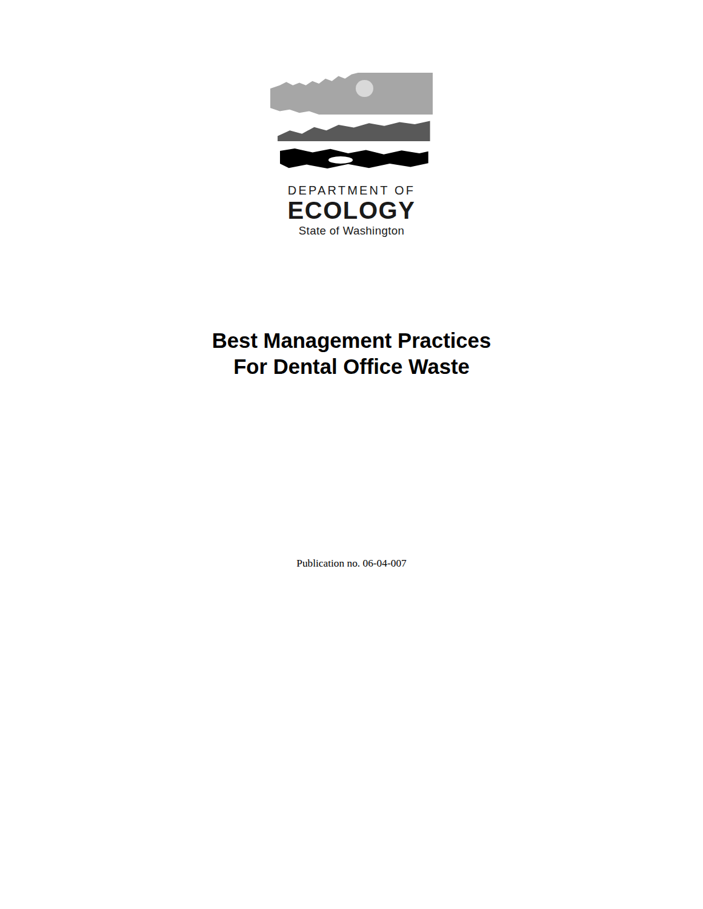DEPARTMENT OF
ECOLOGY
State of Washington
Best Management Practices
For Dental Office Waste
Publication no. 06-04-007